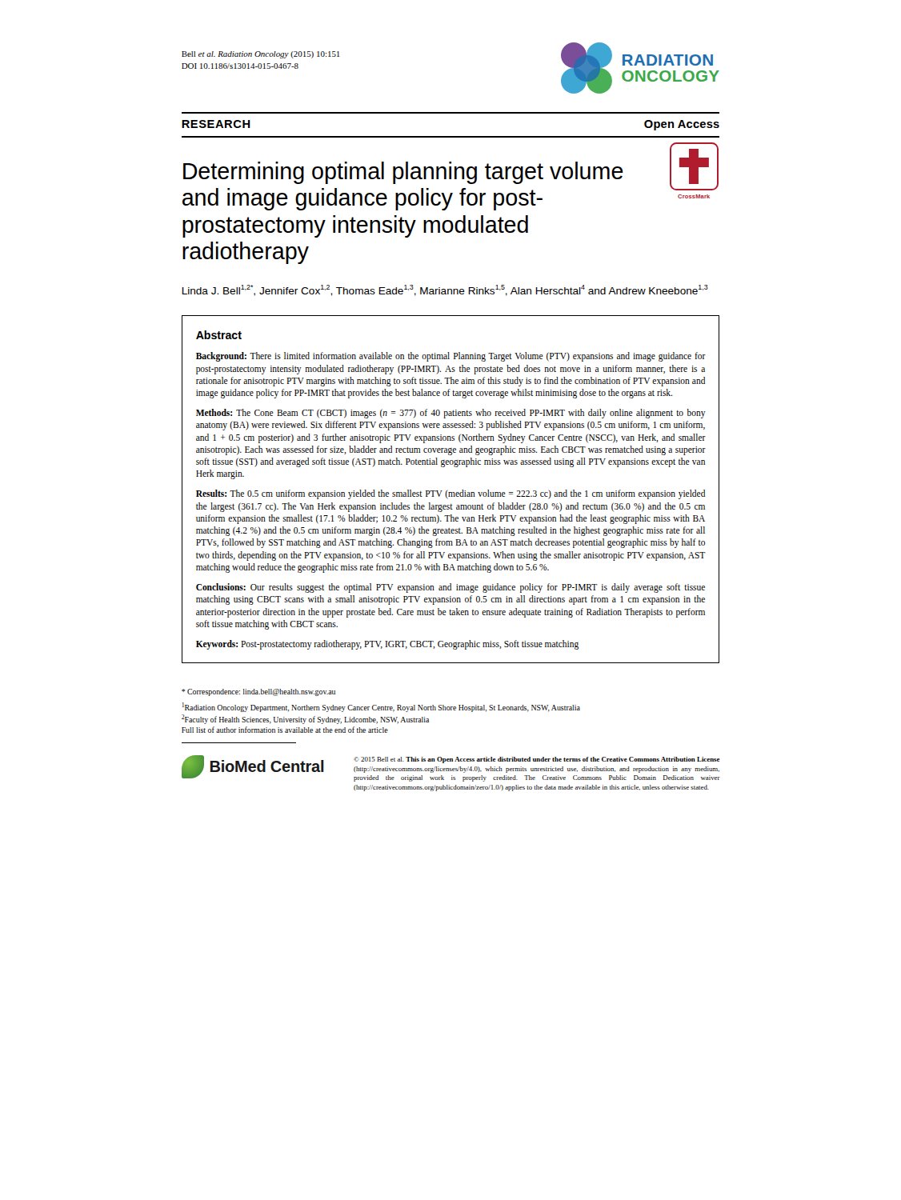Bell et al. Radiation Oncology (2015) 10:151
DOI 10.1186/s13014-015-0467-8
RADIATION ONCOLOGY
RESEARCH
Open Access
CrossMark
Determining optimal planning target volume and image guidance policy for post-prostatectomy intensity modulated radiotherapy
Linda J. Bell1,2*, Jennifer Cox1,2, Thomas Eade1,3, Marianne Rinks1,5, Alan Herschtal4 and Andrew Kneebone1,3
Abstract
Background: There is limited information available on the optimal Planning Target Volume (PTV) expansions and image guidance for post-prostatectomy intensity modulated radiotherapy (PP-IMRT). As the prostate bed does not move in a uniform manner, there is a rationale for anisotropic PTV margins with matching to soft tissue. The aim of this study is to find the combination of PTV expansion and image guidance policy for PP-IMRT that provides the best balance of target coverage whilst minimising dose to the organs at risk.
Methods: The Cone Beam CT (CBCT) images (n = 377) of 40 patients who received PP-IMRT with daily online alignment to bony anatomy (BA) were reviewed. Six different PTV expansions were assessed: 3 published PTV expansions (0.5 cm uniform, 1 cm uniform, and 1 + 0.5 cm posterior) and 3 further anisotropic PTV expansions (Northern Sydney Cancer Centre (NSCC), van Herk, and smaller anisotropic). Each was assessed for size, bladder and rectum coverage and geographic miss. Each CBCT was rematched using a superior soft tissue (SST) and averaged soft tissue (AST) match. Potential geographic miss was assessed using all PTV expansions except the van Herk margin.
Results: The 0.5 cm uniform expansion yielded the smallest PTV (median volume = 222.3 cc) and the 1 cm uniform expansion yielded the largest (361.7 cc). The Van Herk expansion includes the largest amount of bladder (28.0 %) and rectum (36.0 %) and the 0.5 cm uniform expansion the smallest (17.1 % bladder; 10.2 % rectum). The van Herk PTV expansion had the least geographic miss with BA matching (4.2 %) and the 0.5 cm uniform margin (28.4 %) the greatest. BA matching resulted in the highest geographic miss rate for all PTVs, followed by SST matching and AST matching. Changing from BA to an AST match decreases potential geographic miss by half to two thirds, depending on the PTV expansion, to <10 % for all PTV expansions. When using the smaller anisotropic PTV expansion, AST matching would reduce the geographic miss rate from 21.0 % with BA matching down to 5.6 %.
Conclusions: Our results suggest the optimal PTV expansion and image guidance policy for PP-IMRT is daily average soft tissue matching using CBCT scans with a small anisotropic PTV expansion of 0.5 cm in all directions apart from a 1 cm expansion in the anterior-posterior direction in the upper prostate bed. Care must be taken to ensure adequate training of Radiation Therapists to perform soft tissue matching with CBCT scans.
Keywords: Post-prostatectomy radiotherapy, PTV, IGRT, CBCT, Geographic miss, Soft tissue matching
* Correspondence: linda.bell@health.nsw.gov.au
1Radiation Oncology Department, Northern Sydney Cancer Centre, Royal North Shore Hospital, St Leonards, NSW, Australia
2Faculty of Health Sciences, University of Sydney, Lidcombe, NSW, Australia
Full list of author information is available at the end of the article
BioMed Central
© 2015 Bell et al. This is an Open Access article distributed under the terms of the Creative Commons Attribution License (http://creativecommons.org/licenses/by/4.0), which permits unrestricted use, distribution, and reproduction in any medium, provided the original work is properly credited. The Creative Commons Public Domain Dedication waiver (http://creativecommons.org/publicdomain/zero/1.0/) applies to the data made available in this article, unless otherwise stated.